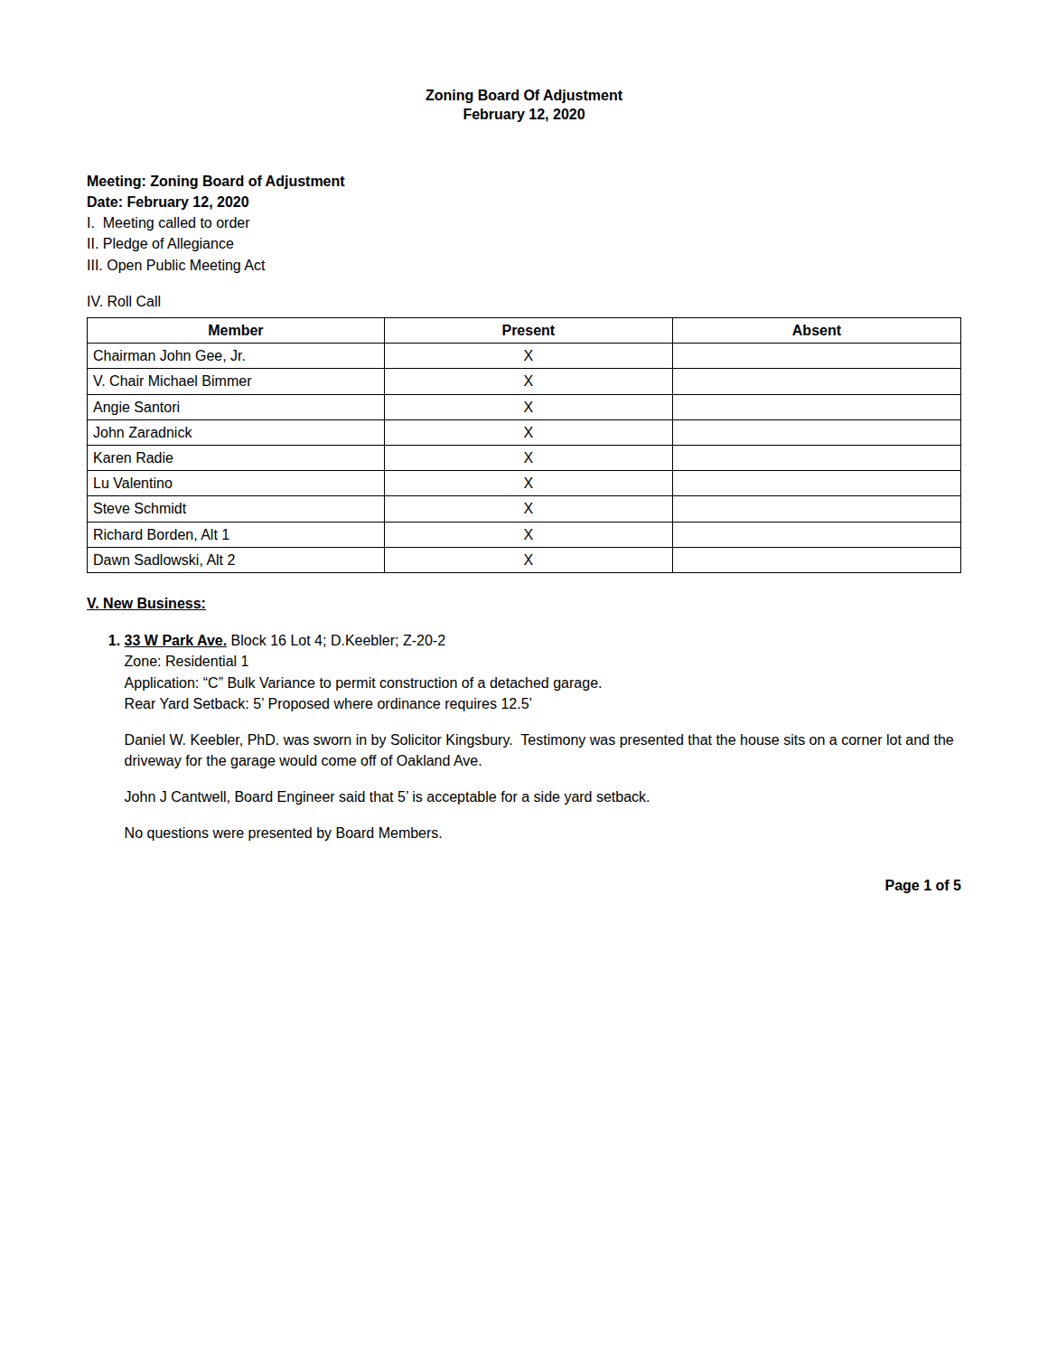Zoning Board Of Adjustment
February 12, 2020
Meeting: Zoning Board of Adjustment
Date: February 12, 2020
I. Meeting called to order
II. Pledge of Allegiance
III. Open Public Meeting Act
IV. Roll Call
| Member | Present | Absent |
| --- | --- | --- |
| Chairman John Gee, Jr. | X | |
| V. Chair Michael Bimmer | X | |
| Angie Santori | X | |
| John Zaradnick | X | |
| Karen Radie | X | |
| Lu Valentino | X | |
| Steve Schmidt | X | |
| Richard Borden, Alt 1 | X | |
| Dawn Sadlowski, Alt 2 | X | |
V. New Business:
33 W Park Ave. Block 16 Lot 4; D.Keebler; Z-20-2
Zone: Residential 1
Application: “C” Bulk Variance to permit construction of a detached garage.
Rear Yard Setback: 5’ Proposed where ordinance requires 12.5’
Daniel W. Keebler, PhD. was sworn in by Solicitor Kingsbury. Testimony was presented that the house sits on a corner lot and the driveway for the garage would come off of Oakland Ave.
John J Cantwell, Board Engineer said that 5’ is acceptable for a side yard setback.
No questions were presented by Board Members.
Page 1 of 5